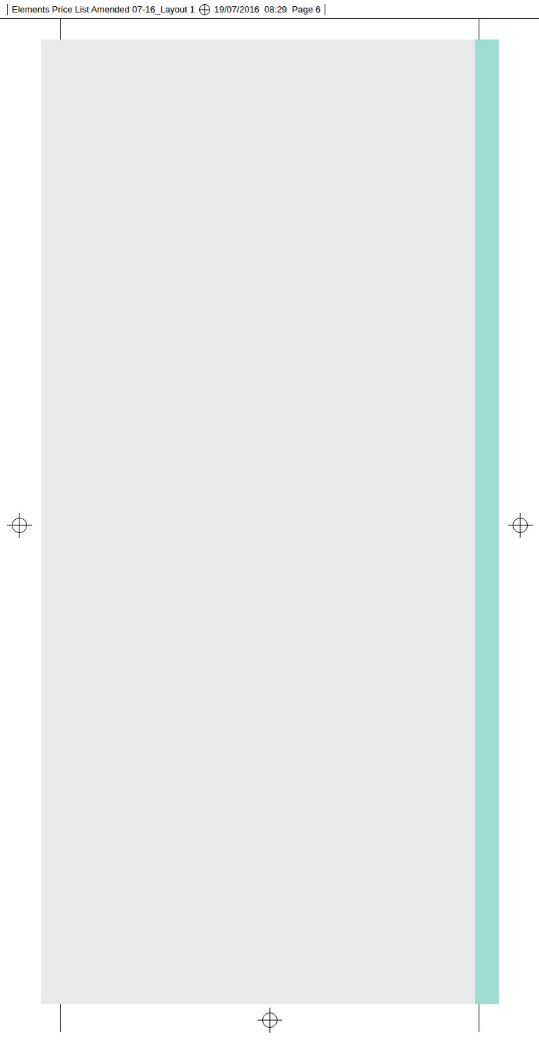Elements Price List Amended 07-16_Layout 1 19/07/2016 08:29 Page 6
Full-page beauty image with magenta nail colour and mint colour bar.